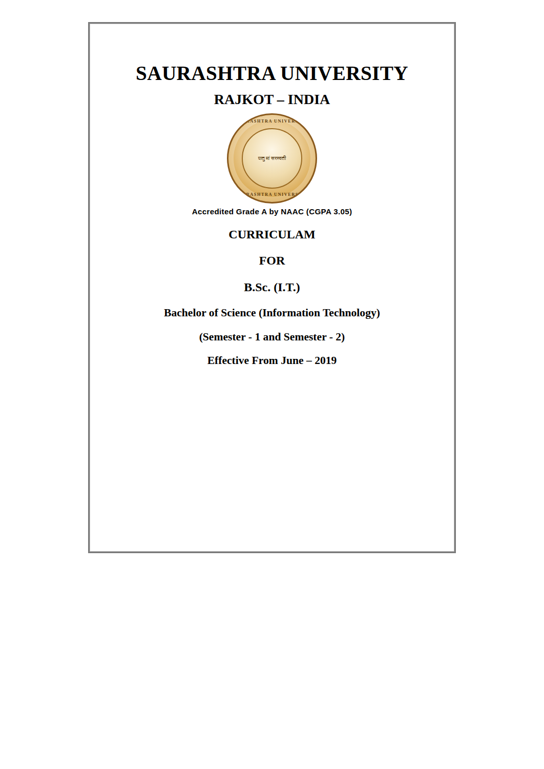SAURASHTRA UNIVERSITY
RAJKOT – INDIA
Saurashtra University
पातु मां सरस्वती
Saurashtra University
Accredited Grade A by NAAC (CGPA 3.05)
CURRICULAM
FOR
B.Sc. (I.T.)
Bachelor of Science (Information Technology)
(Semester - 1 and Semester - 2)
Effective From June – 2019